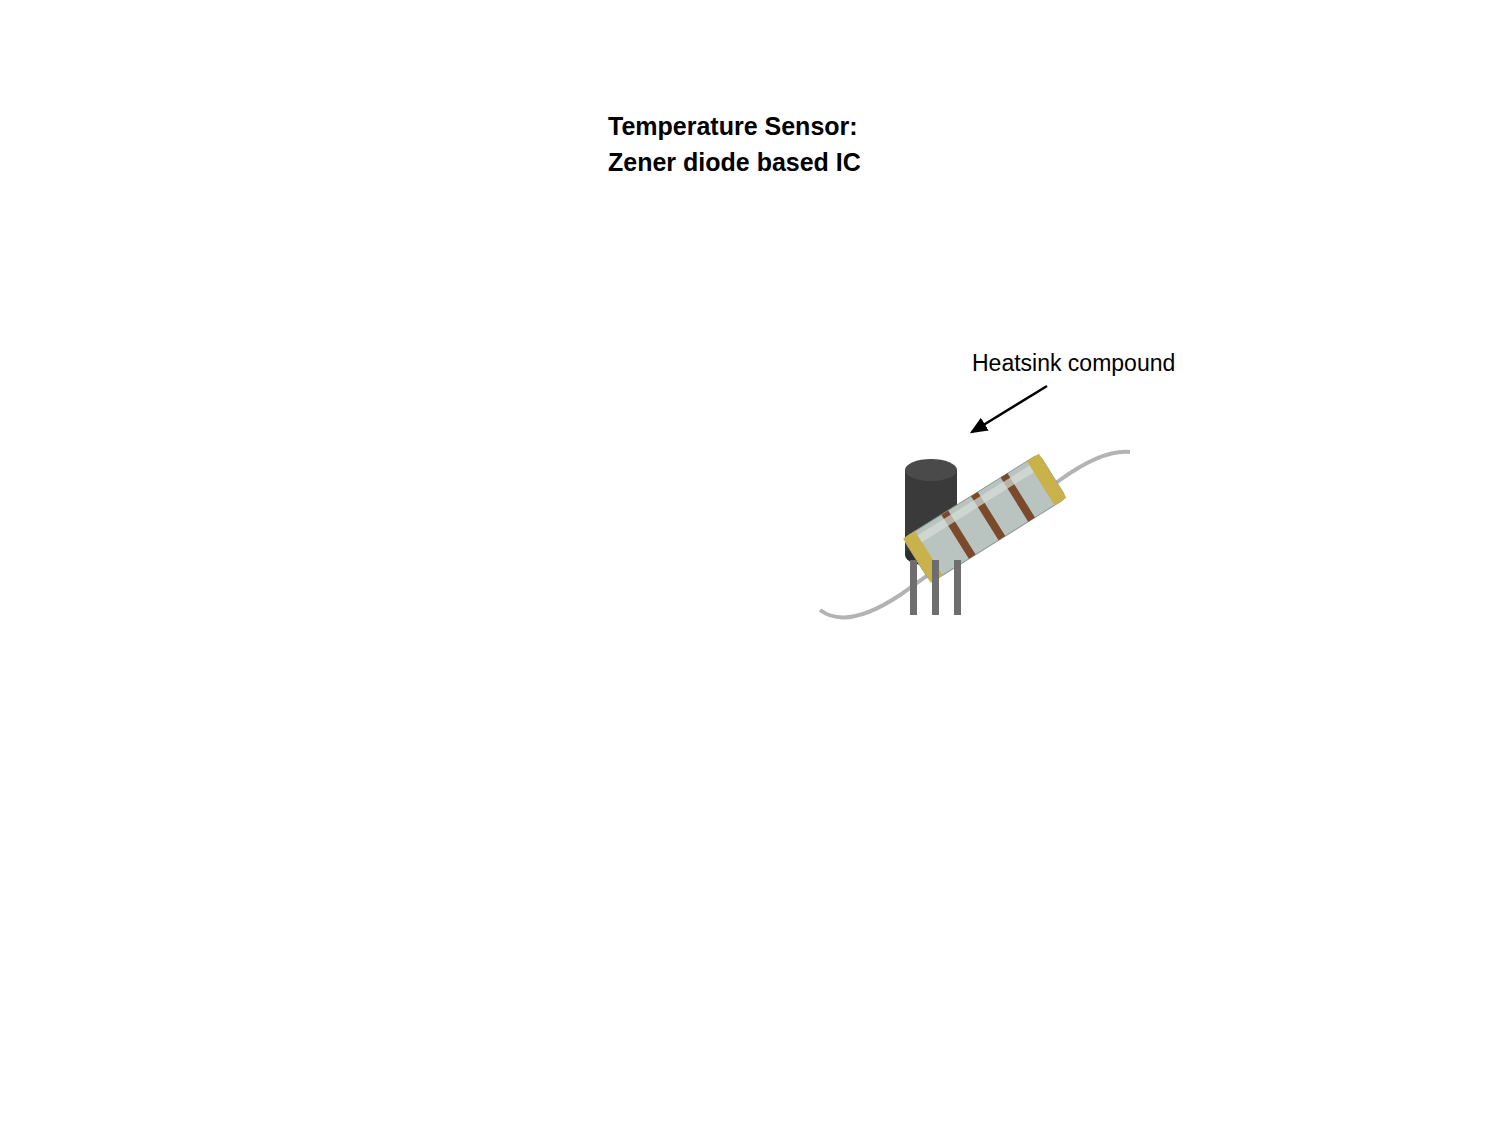Temperature Sensor:
Zener diode based IC
Heatsink compound